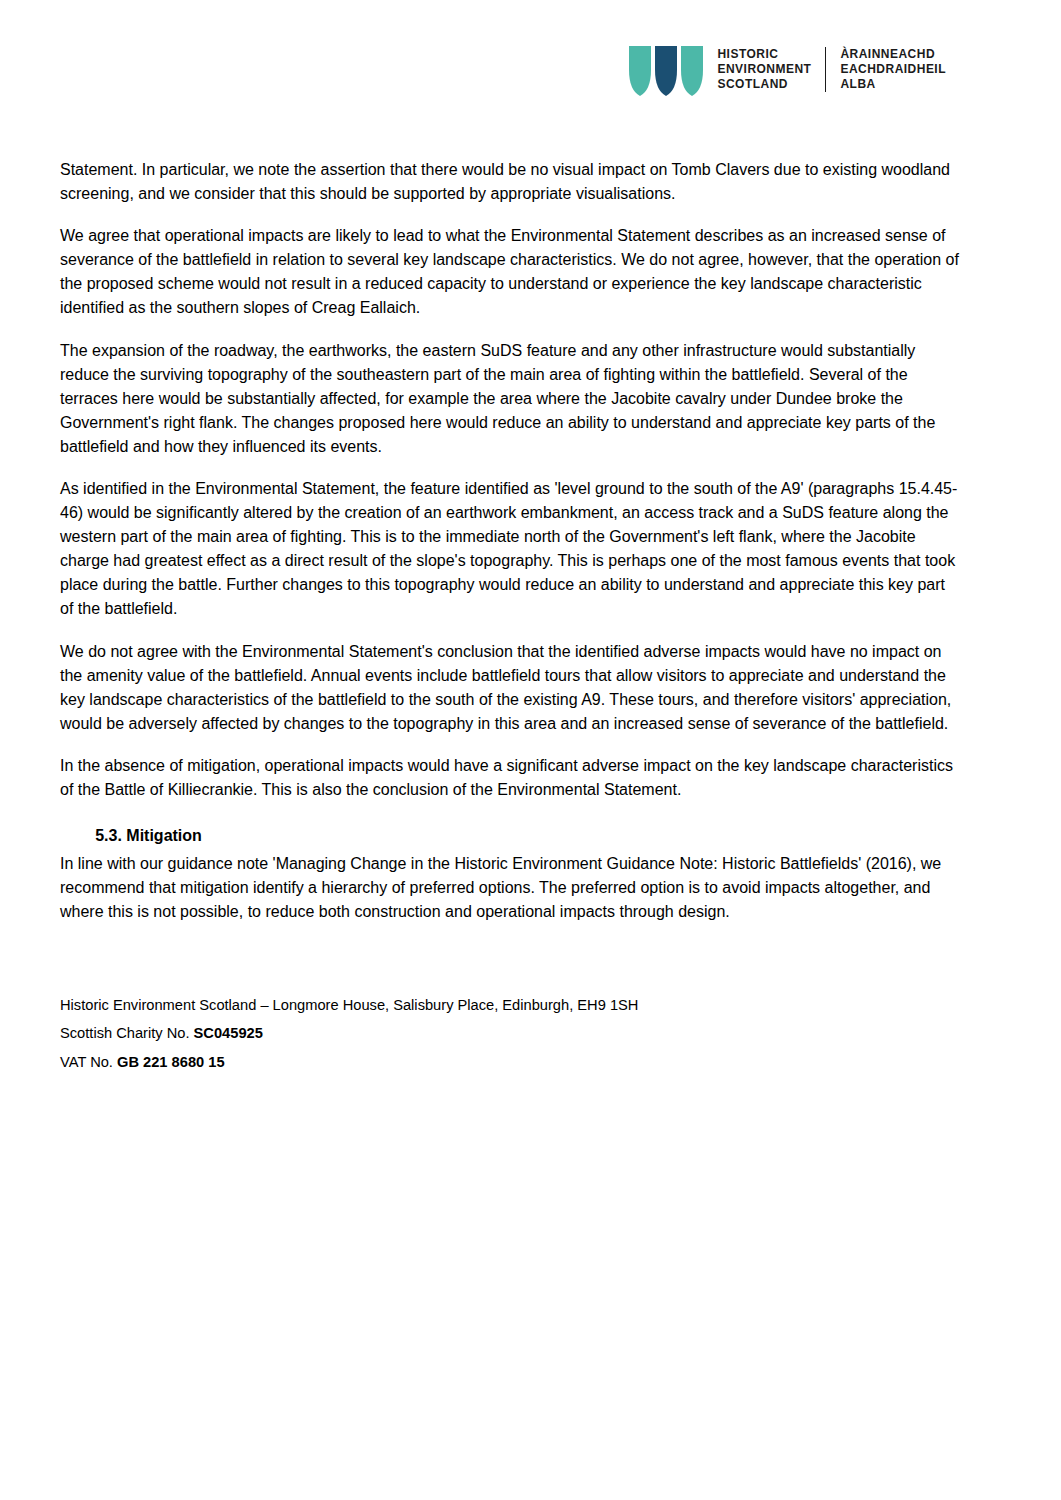Historic
Environment
Scotland Àrainneachd
Eachdraidheil
Alba
Statement. In particular, we note the assertion that there would be no visual impact on Tomb Clavers due to existing woodland screening, and we consider that this should be supported by appropriate visualisations.
We agree that operational impacts are likely to lead to what the Environmental Statement describes as an increased sense of severance of the battlefield in relation to several key landscape characteristics. We do not agree, however, that the operation of the proposed scheme would not result in a reduced capacity to understand or experience the key landscape characteristic identified as the southern slopes of Creag Eallaich.
The expansion of the roadway, the earthworks, the eastern SuDS feature and any other infrastructure would substantially reduce the surviving topography of the southeastern part of the main area of fighting within the battlefield. Several of the terraces here would be substantially affected, for example the area where the Jacobite cavalry under Dundee broke the Government's right flank. The changes proposed here would reduce an ability to understand and appreciate key parts of the battlefield and how they influenced its events.
As identified in the Environmental Statement, the feature identified as 'level ground to the south of the A9' (paragraphs 15.4.45-46) would be significantly altered by the creation of an earthwork embankment, an access track and a SuDS feature along the western part of the main area of fighting. This is to the immediate north of the Government's left flank, where the Jacobite charge had greatest effect as a direct result of the slope's topography. This is perhaps one of the most famous events that took place during the battle. Further changes to this topography would reduce an ability to understand and appreciate this key part of the battlefield.
We do not agree with the Environmental Statement's conclusion that the identified adverse impacts would have no impact on the amenity value of the battlefield. Annual events include battlefield tours that allow visitors to appreciate and understand the key landscape characteristics of the battlefield to the south of the existing A9. These tours, and therefore visitors' appreciation, would be adversely affected by changes to the topography in this area and an increased sense of severance of the battlefield.
In the absence of mitigation, operational impacts would have a significant adverse impact on the key landscape characteristics of the Battle of Killiecrankie. This is also the conclusion of the Environmental Statement.
5.3. Mitigation
In line with our guidance note 'Managing Change in the Historic Environment Guidance Note: Historic Battlefields' (2016), we recommend that mitigation identify a hierarchy of preferred options. The preferred option is to avoid impacts altogether, and where this is not possible, to reduce both construction and operational impacts through design.
Historic Environment Scotland – Longmore House, Salisbury Place, Edinburgh, EH9 1SH
Scottish Charity No. SC045925
VAT No. GB 221 8680 15